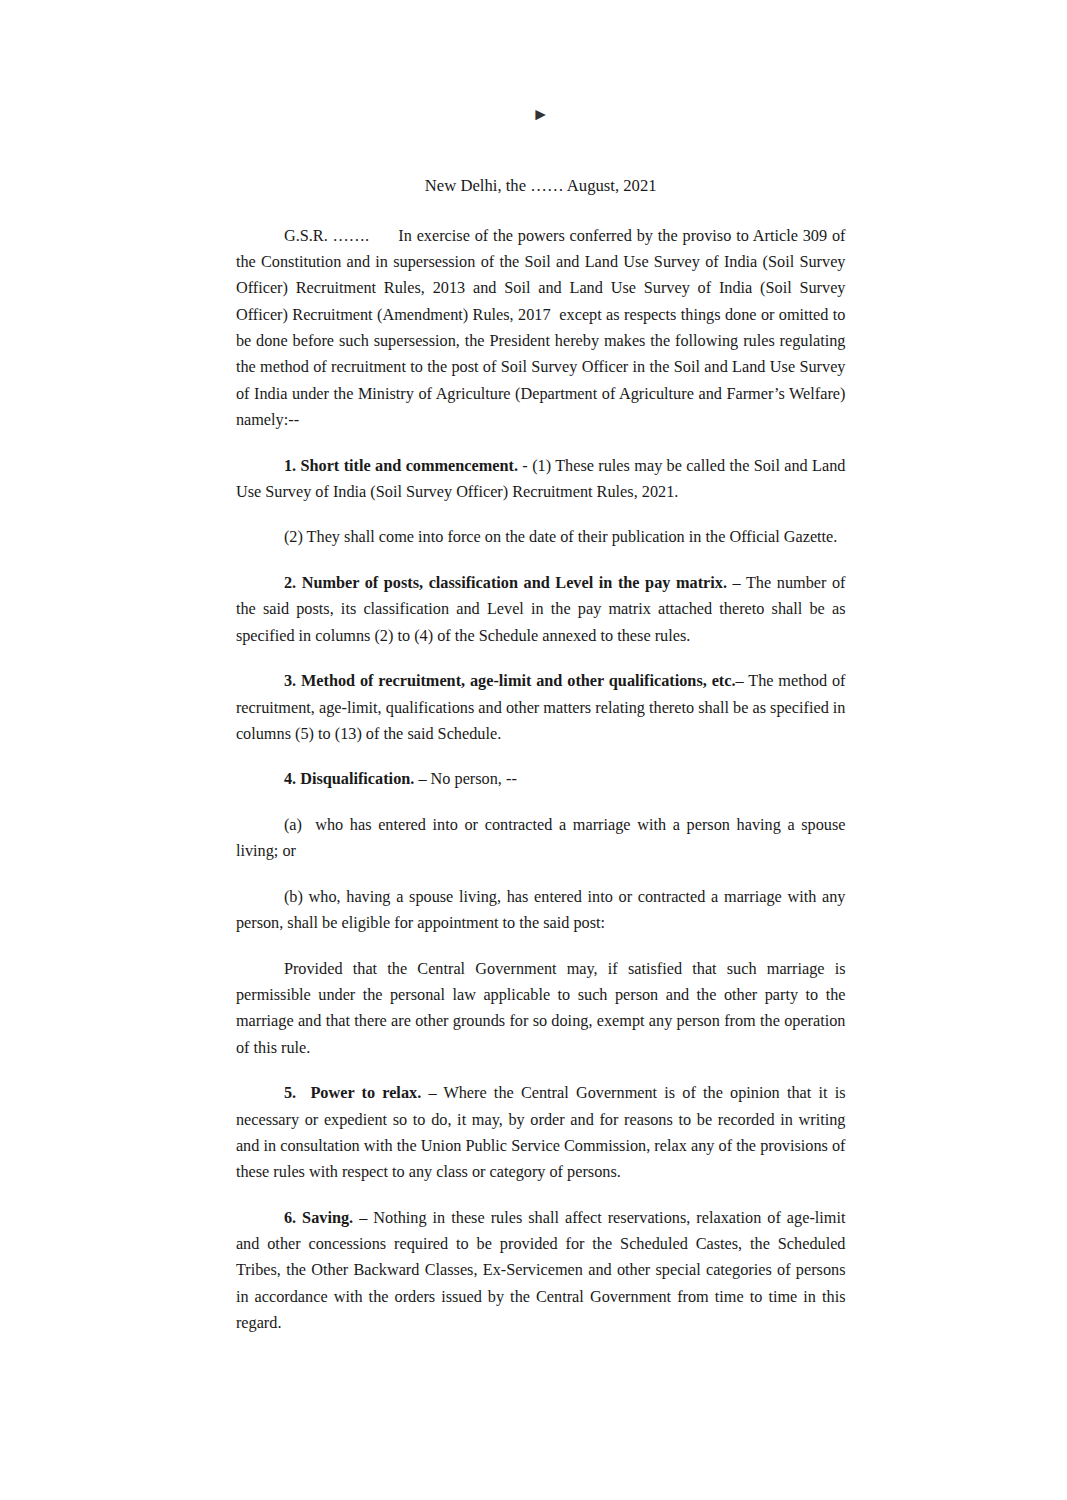►
New Delhi, the …… August, 2021
G.S.R. ……. In exercise of the powers conferred by the proviso to Article 309 of the Constitution and in supersession of the Soil and Land Use Survey of India (Soil Survey Officer) Recruitment Rules, 2013 and Soil and Land Use Survey of India (Soil Survey Officer) Recruitment (Amendment) Rules, 2017 except as respects things done or omitted to be done before such supersession, the President hereby makes the following rules regulating the method of recruitment to the post of Soil Survey Officer in the Soil and Land Use Survey of India under the Ministry of Agriculture (Department of Agriculture and Farmer’s Welfare) namely:--
1. Short title and commencement. - (1) These rules may be called the Soil and Land Use Survey of India (Soil Survey Officer) Recruitment Rules, 2021.
(2) They shall come into force on the date of their publication in the Official Gazette.
2. Number of posts, classification and Level in the pay matrix. – The number of the said posts, its classification and Level in the pay matrix attached thereto shall be as specified in columns (2) to (4) of the Schedule annexed to these rules.
3. Method of recruitment, age-limit and other qualifications, etc.– The method of recruitment, age-limit, qualifications and other matters relating thereto shall be as specified in columns (5) to (13) of the said Schedule.
4. Disqualification. – No person, --
(a) who has entered into or contracted a marriage with a person having a spouse living; or
(b) who, having a spouse living, has entered into or contracted a marriage with any person, shall be eligible for appointment to the said post:
Provided that the Central Government may, if satisfied that such marriage is permissible under the personal law applicable to such person and the other party to the marriage and that there are other grounds for so doing, exempt any person from the operation of this rule.
5. Power to relax. – Where the Central Government is of the opinion that it is necessary or expedient so to do, it may, by order and for reasons to be recorded in writing and in consultation with the Union Public Service Commission, relax any of the provisions of these rules with respect to any class or category of persons.
6. Saving. – Nothing in these rules shall affect reservations, relaxation of age-limit and other concessions required to be provided for the Scheduled Castes, the Scheduled Tribes, the Other Backward Classes, Ex-Servicemen and other special categories of persons in accordance with the orders issued by the Central Government from time to time in this regard.